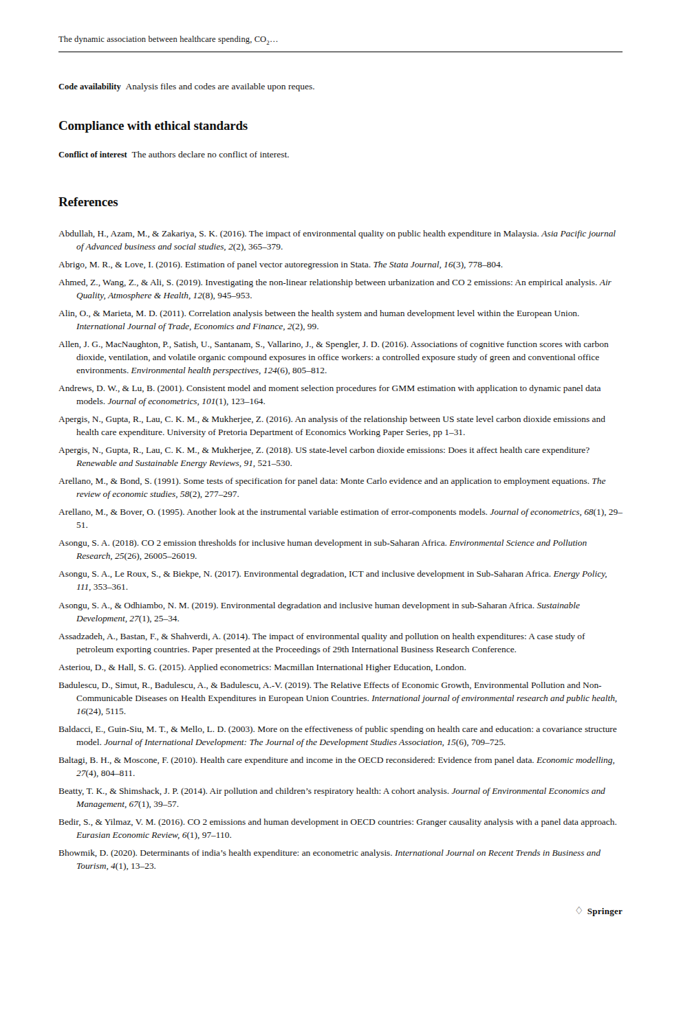The dynamic association between healthcare spending, CO2…
Code availability Analysis files and codes are available upon reques.
Compliance with ethical standards
Conflict of interest The authors declare no conflict of interest.
References
Abdullah, H., Azam, M., & Zakariya, S. K. (2016). The impact of environmental quality on public health expenditure in Malaysia. Asia Pacific journal of Advanced business and social studies, 2(2), 365–379.
Abrigo, M. R., & Love, I. (2016). Estimation of panel vector autoregression in Stata. The Stata Journal, 16(3), 778–804.
Ahmed, Z., Wang, Z., & Ali, S. (2019). Investigating the non-linear relationship between urbanization and CO 2 emissions: An empirical analysis. Air Quality, Atmosphere & Health, 12(8), 945–953.
Alin, O., & Marieta, M. D. (2011). Correlation analysis between the health system and human development level within the European Union. International Journal of Trade, Economics and Finance, 2(2), 99.
Allen, J. G., MacNaughton, P., Satish, U., Santanam, S., Vallarino, J., & Spengler, J. D. (2016). Associations of cognitive function scores with carbon dioxide, ventilation, and volatile organic compound exposures in office workers: a controlled exposure study of green and conventional office environments. Environmental health perspectives, 124(6), 805–812.
Andrews, D. W., & Lu, B. (2001). Consistent model and moment selection procedures for GMM estimation with application to dynamic panel data models. Journal of econometrics, 101(1), 123–164.
Apergis, N., Gupta, R., Lau, C. K. M., & Mukherjee, Z. (2016). An analysis of the relationship between US state level carbon dioxide emissions and health care expenditure. University of Pretoria Department of Economics Working Paper Series, pp 1–31.
Apergis, N., Gupta, R., Lau, C. K. M., & Mukherjee, Z. (2018). US state-level carbon dioxide emissions: Does it affect health care expenditure? Renewable and Sustainable Energy Reviews, 91, 521–530.
Arellano, M., & Bond, S. (1991). Some tests of specification for panel data: Monte Carlo evidence and an application to employment equations. The review of economic studies, 58(2), 277–297.
Arellano, M., & Bover, O. (1995). Another look at the instrumental variable estimation of error-components models. Journal of econometrics, 68(1), 29–51.
Asongu, S. A. (2018). CO 2 emission thresholds for inclusive human development in sub-Saharan Africa. Environmental Science and Pollution Research, 25(26), 26005–26019.
Asongu, S. A., Le Roux, S., & Biekpe, N. (2017). Environmental degradation, ICT and inclusive development in Sub-Saharan Africa. Energy Policy, 111, 353–361.
Asongu, S. A., & Odhiambo, N. M. (2019). Environmental degradation and inclusive human development in sub-Saharan Africa. Sustainable Development, 27(1), 25–34.
Assadzadeh, A., Bastan, F., & Shahverdi, A. (2014). The impact of environmental quality and pollution on health expenditures: A case study of petroleum exporting countries. Paper presented at the Proceedings of 29th International Business Research Conference.
Asteriou, D., & Hall, S. G. (2015). Applied econometrics: Macmillan International Higher Education, London.
Badulescu, D., Simut, R., Badulescu, A., & Badulescu, A.-V. (2019). The Relative Effects of Economic Growth, Environmental Pollution and Non-Communicable Diseases on Health Expenditures in European Union Countries. International journal of environmental research and public health, 16(24), 5115.
Baldacci, E., Guin-Siu, M. T., & Mello, L. D. (2003). More on the effectiveness of public spending on health care and education: a covariance structure model. Journal of International Development: The Journal of the Development Studies Association, 15(6), 709–725.
Baltagi, B. H., & Moscone, F. (2010). Health care expenditure and income in the OECD reconsidered: Evidence from panel data. Economic modelling, 27(4), 804–811.
Beatty, T. K., & Shimshack, J. P. (2014). Air pollution and children’s respiratory health: A cohort analysis. Journal of Environmental Economics and Management, 67(1), 39–57.
Bedir, S., & Yilmaz, V. M. (2016). CO 2 emissions and human development in OECD countries: Granger causality analysis with a panel data approach. Eurasian Economic Review, 6(1), 97–110.
Bhowmik, D. (2020). Determinants of india’s health expenditure: an econometric analysis. International Journal on Recent Trends in Business and Tourism, 4(1), 13–23.
♢Springer